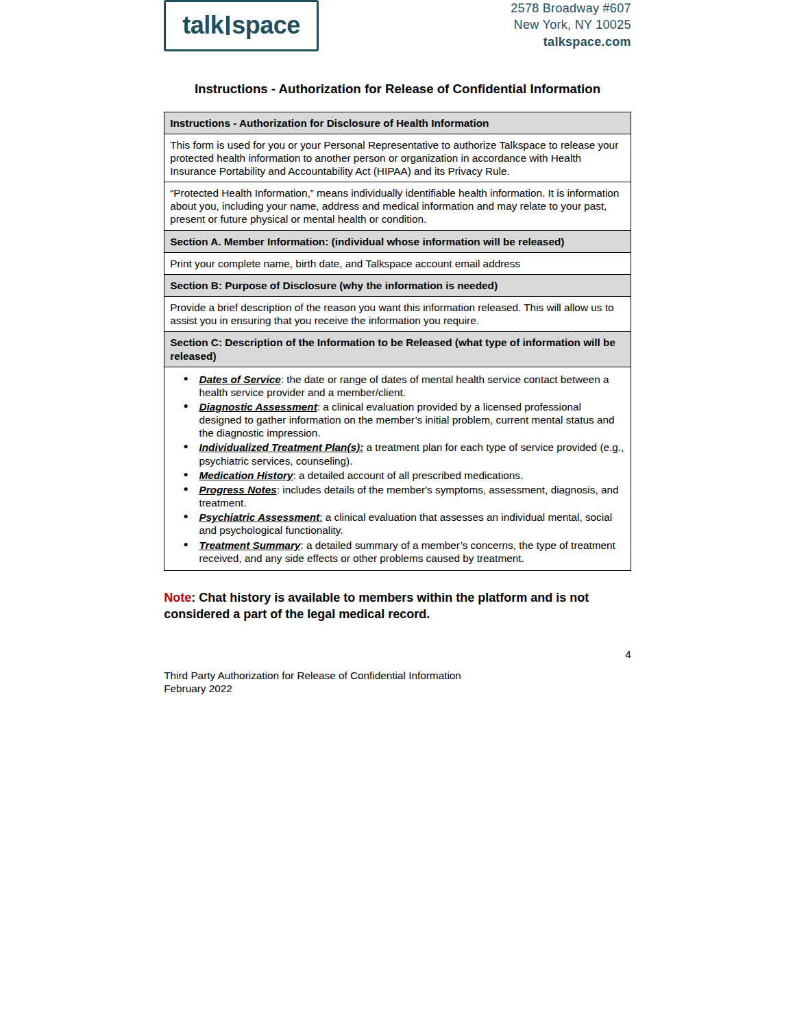talk space
2578 Broadway #607
New York, NY 10025
talkspace.com
Instructions - Authorization for Release of Confidential Information
| Instructions - Authorization for Disclosure of Health Information |
| This form is used for you or your Personal Representative to authorize Talkspace to release your protected health information to another person or organization in accordance with Health Insurance Portability and Accountability Act (HIPAA) and its Privacy Rule. |
| “Protected Health Information,” means individually identifiable health information. It is information about you, including your name, address and medical information and may relate to your past, present or future physical or mental health or condition. |
| Section A. Member Information: (individual whose information will be released) |
| Print your complete name, birth date, and Talkspace account email address |
| Section B: Purpose of Disclosure (why the information is needed) |
| Provide a brief description of the reason you want this information released. This will allow us to assist you in ensuring that you receive the information you require. |
| Section C: Description of the Information to be Released (what type of information will be released) |
| Dates of Service : the date or range of dates of mental health service contact between a health service provider and a member/client. Diagnostic Assessment : a clinical evaluation provided by a licensed professional designed to gather information on the member’s initial problem, current mental status and the diagnostic impression. Individualized Treatment Plan(s): a treatment plan for each type of service provided (e.g., psychiatric services, counseling). Medication History : a detailed account of all prescribed medications. Progress Notes : includes details of the member's symptoms, assessment, diagnosis, and treatment. Psychiatric Assessment : a clinical evaluation that assesses an individual mental, social and psychological functionality. Treatment Summary : a detailed summary of a member’s concerns, the type of treatment received, and any side effects or other problems caused by treatment. |
Note: Chat history is available to members within the platform and is not considered a part of the legal medical record.
4
Third Party Authorization for Release of Confidential Information
February 2022